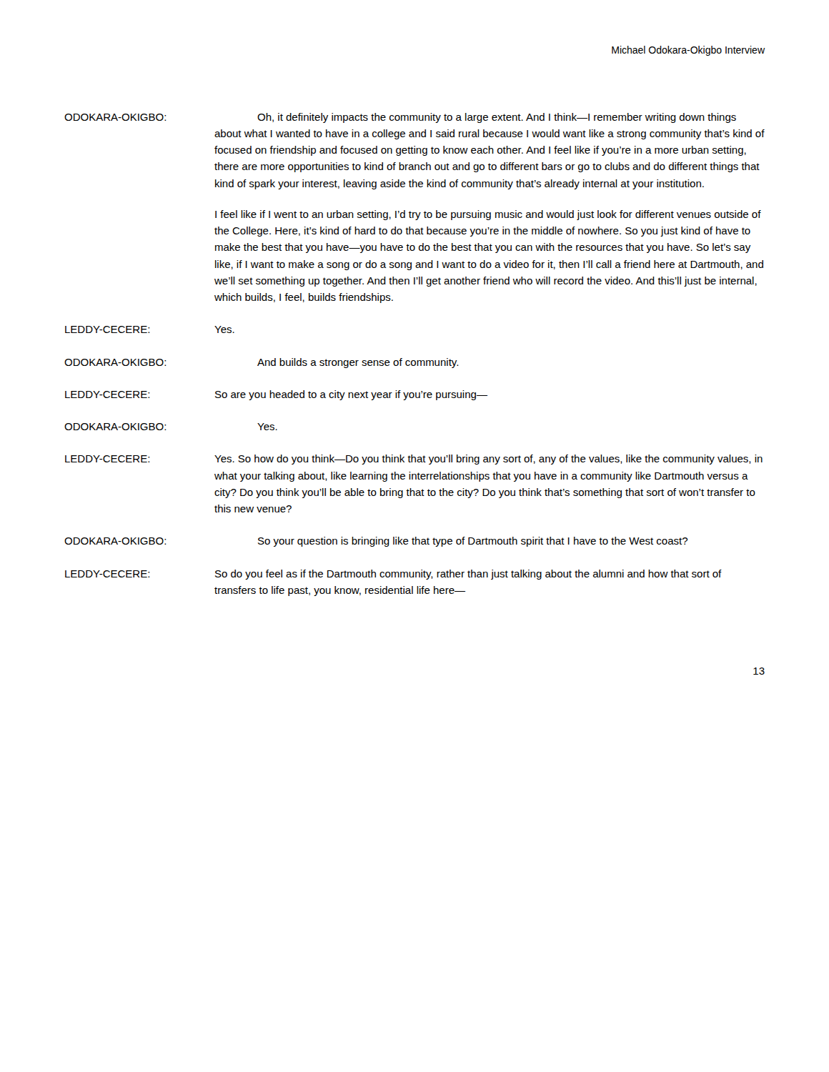Michael Odokara-Okigbo Interview
ODOKARA-OKIGBO:
Oh, it definitely impacts the community to a large extent. And I think—I remember writing down things about what I wanted to have in a college and I said rural because I would want like a strong community that’s kind of focused on friendship and focused on getting to know each other. And I feel like if you’re in a more urban setting, there are more opportunities to kind of branch out and go to different bars or go to clubs and do different things that kind of spark your interest, leaving aside the kind of community that’s already internal at your institution.
I feel like if I went to an urban setting, I’d try to be pursuing music and would just look for different venues outside of the College. Here, it’s kind of hard to do that because you’re in the middle of nowhere. So you just kind of have to make the best that you have—you have to do the best that you can with the resources that you have. So let’s say like, if I want to make a song or do a song and I want to do a video for it, then I’ll call a friend here at Dartmouth, and we’ll set something up together. And then I’ll get another friend who will record the video. And this’ll just be internal, which builds, I feel, builds friendships.
LEDDY-CECERE:
Yes.
ODOKARA-OKIGBO:
And builds a stronger sense of community.
LEDDY-CECERE:
So are you headed to a city next year if you’re pursuing—
ODOKARA-OKIGBO:
Yes.
LEDDY-CECERE:
Yes. So how do you think—Do you think that you’ll bring any sort of, any of the values, like the community values, in what your talking about, like learning the interrelationships that you have in a community like Dartmouth versus a city? Do you think you’ll be able to bring that to the city? Do you think that’s something that sort of won’t transfer to this new venue?
ODOKARA-OKIGBO:
So your question is bringing like that type of Dartmouth spirit that I have to the West coast?
LEDDY-CECERE:
So do you feel as if the Dartmouth community, rather than just talking about the alumni and how that sort of transfers to life past, you know, residential life here—
13